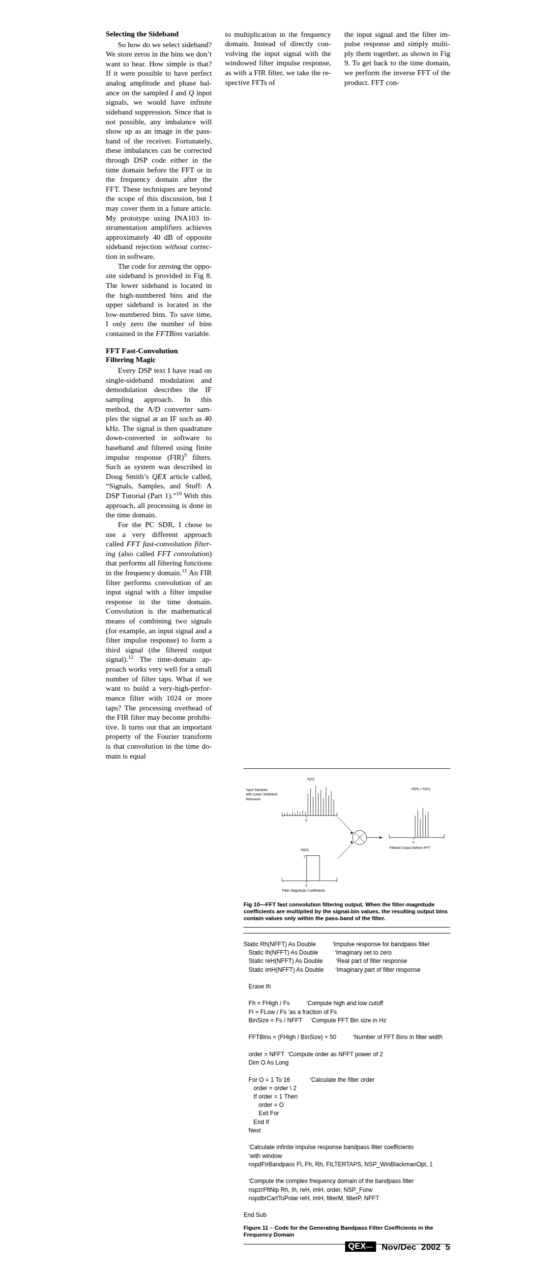Selecting the Sideband
So how do we select sideband? We store zeros in the bins we don’t want to hear. How simple is that? If it were possible to have perfect analog amplitude and phase balance on the sampled I and Q input signals, we would have infinite sideband suppression. Since that is not possible, any imbalance will show up as an image in the passband of the receiver. Fortunately, these imbalances can be corrected through DSP code either in the time domain before the FFT or in the frequency domain after the FFT. These techniques are beyond the scope of this discussion, but I may cover them in a future article. My prototype using INA103 instrumentation amplifiers achieves approximately 40 dB of opposite sideband rejection without correction in software.
The code for zeroing the opposite sideband is provided in Fig 8. The lower sideband is located in the high-numbered bins and the upper sideband is located in the low-numbered bins. To save time, I only zero the number of bins contained in the FFTBins variable.
FFT Fast-Convolution
Filtering Magic
Every DSP text I have read on single-sideband modulation and demodulation describes the IF sampling approach. In this method, the A/D converter samples the signal at an IF such as 40 kHz. The signal is then quadrature down-converted in software to baseband and filtered using finite impulse response (FIR)9 filters. Such as system was described in Doug Smith’s QEX article called, “Signals, Samples, and Stuff: A DSP Tutorial (Part 1).”10 With this approach, all processing is done in the time domain.
For the PC SDR, I chose to use a very different approach called FFT fast-convolution filtering (also called FFT convolution) that performs all filtering functions in the frequency domain.11 An FIR filter performs convolution of an input signal with a filter impulse response in the time domain. Convolution is the mathematical means of combining two signals (for example, an input signal and a filter impulse response) to form a third signal (the filtered output signal).12 The time-domain approach works very well for a small number of filter taps. What if we want to build a very-high-performance filter with 1024 or more taps? The processing overhead of the FIR filter may become prohibitive. It turns out that an important property of the Fourier transform is that convolution in the time domain is equal
to multiplication in the frequency domain. Instead of directly convolving the input signal with the windowed filter impulse response, as with a FIR filter, we take the respective FFTs of
the input signal and the filter impulse response and simply multiply them together, as shown in Fig 9. To get back to the time domain, we perform the inverse FFT of the product. FFT con-
X(m) 0 Input Samples with Lower Sideband Removed H(m) 1 0 Filter Magnitude Coefficients H(m) • X(m) 0 Filtered Output Before IFFT
Fig 10—FFT fast convolution filtering output. When the filter-magnitude coefficients are multiplied by the signal-bin values, the resulting output bins contain values only within the pass-band of the filter.
Static Rh(NFFT) As Double          ‘Impulse response for bandpass filter
   Static Ih(NFFT) As Double          ‘Imaginary set to zero
   Static reH(NFFT) As Double        ‘Real part of filter response
   Static imH(NFFT) As Double       ‘Imaginary part of filter response

   Erase Ih

   Fh = FHigh / Fs          ‘Compute high and low cutoff
   Fl = FLow / Fs ‘as a fraction of Fs
   BinSize = Fs / NFFT     ‘Compute FFT Bin size in Hz

   FFTBins = (FHigh / BinSize) + 50          ‘Number of FFT Bins in filter width

   order = NFFT  ‘Compute order as NFFT power of 2
   Dim O As Long

   For O = 1 To 16            ‘Calculate the filter order
      order = order \ 2
      If order = 1 Then
         order = O
         Exit For
      End If
   Next

   ‘Calculate infinite impulse response bandpass filter coefficients
   ‘with window
   nspdFirBandpass Fl, Fh, Rh, FILTERTAPS, NSP_WinBlackmanOpt, 1

   ‘Compute the complex frequency domain of the bandpass filter
   nspzrFftNip Rh, Ih, reH, imH, order, NSP_Forw
   nspdbrCartToPolar reH, imH, filterM, filterP, NFFT

End Sub
Figure 11 – Code for the Generating Bandpass Filter Coefficients in the Frequency Domain
QEX— Nov/Dec 2002 5